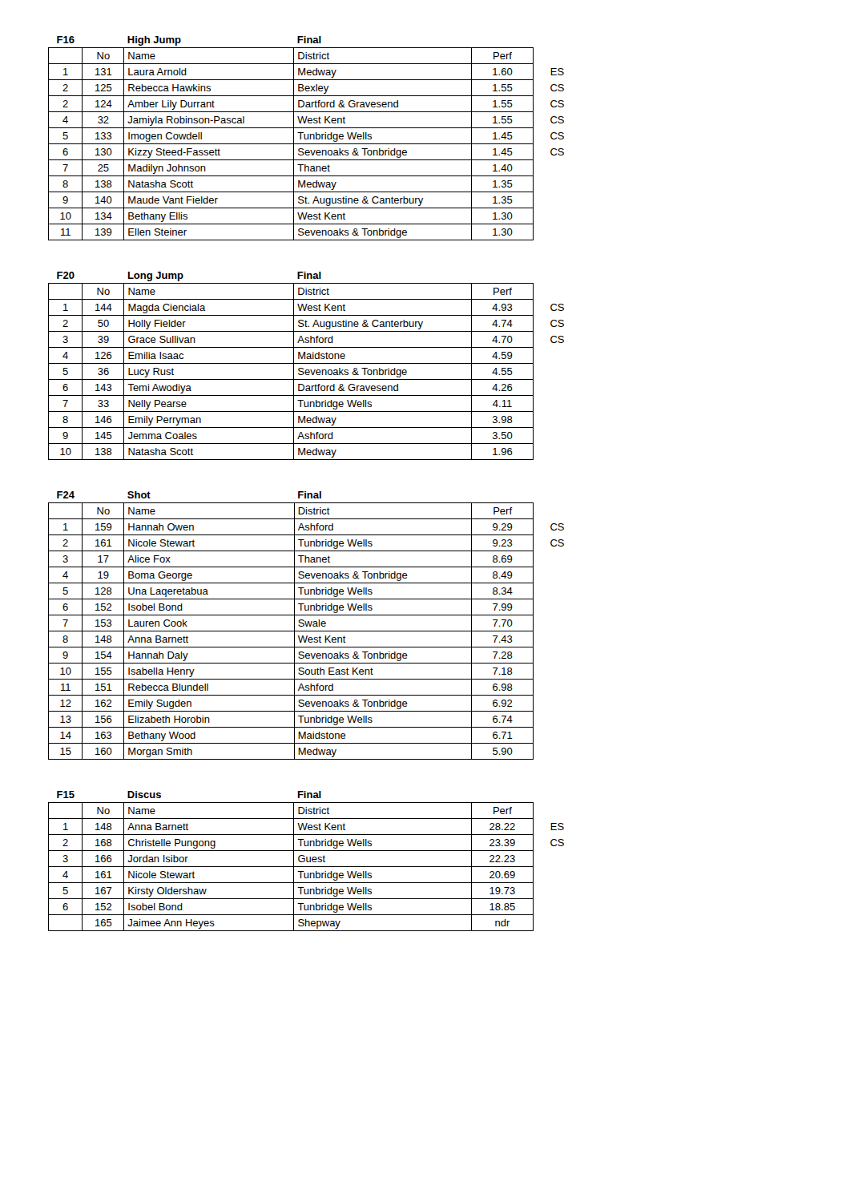| F16 | | High Jump | Final | | |
| | No | Name | District | Perf | |
| 1 | 131 | Laura Arnold | Medway | 1.60 | ES |
| 2 | 125 | Rebecca Hawkins | Bexley | 1.55 | CS |
| 2 | 124 | Amber Lily Durrant | Dartford & Gravesend | 1.55 | CS |
| 4 | 32 | Jamiyla Robinson-Pascal | West Kent | 1.55 | CS |
| 5 | 133 | Imogen Cowdell | Tunbridge Wells | 1.45 | CS |
| 6 | 130 | Kizzy Steed-Fassett | Sevenoaks & Tonbridge | 1.45 | CS |
| 7 | 25 | Madilyn Johnson | Thanet | 1.40 | |
| 8 | 138 | Natasha Scott | Medway | 1.35 | |
| 9 | 140 | Maude Vant Fielder | St. Augustine & Canterbury | 1.35 | |
| 10 | 134 | Bethany Ellis | West Kent | 1.30 | |
| 11 | 139 | Ellen Steiner | Sevenoaks & Tonbridge | 1.30 | |
| F20 | | Long Jump | Final | | |
| | No | Name | District | Perf | |
| 1 | 144 | Magda Cienciala | West Kent | 4.93 | CS |
| 2 | 50 | Holly Fielder | St. Augustine & Canterbury | 4.74 | CS |
| 3 | 39 | Grace Sullivan | Ashford | 4.70 | CS |
| 4 | 126 | Emilia Isaac | Maidstone | 4.59 | |
| 5 | 36 | Lucy Rust | Sevenoaks & Tonbridge | 4.55 | |
| 6 | 143 | Temi Awodiya | Dartford & Gravesend | 4.26 | |
| 7 | 33 | Nelly Pearse | Tunbridge Wells | 4.11 | |
| 8 | 146 | Emily Perryman | Medway | 3.98 | |
| 9 | 145 | Jemma Coales | Ashford | 3.50 | |
| 10 | 138 | Natasha Scott | Medway | 1.96 | |
| F24 | | Shot | Final | | |
| | No | Name | District | Perf | |
| 1 | 159 | Hannah Owen | Ashford | 9.29 | CS |
| 2 | 161 | Nicole Stewart | Tunbridge Wells | 9.23 | CS |
| 3 | 17 | Alice Fox | Thanet | 8.69 | |
| 4 | 19 | Boma George | Sevenoaks & Tonbridge | 8.49 | |
| 5 | 128 | Una Laqeretabua | Tunbridge Wells | 8.34 | |
| 6 | 152 | Isobel Bond | Tunbridge Wells | 7.99 | |
| 7 | 153 | Lauren Cook | Swale | 7.70 | |
| 8 | 148 | Anna Barnett | West Kent | 7.43 | |
| 9 | 154 | Hannah Daly | Sevenoaks & Tonbridge | 7.28 | |
| 10 | 155 | Isabella Henry | South East Kent | 7.18 | |
| 11 | 151 | Rebecca Blundell | Ashford | 6.98 | |
| 12 | 162 | Emily Sugden | Sevenoaks & Tonbridge | 6.92 | |
| 13 | 156 | Elizabeth Horobin | Tunbridge Wells | 6.74 | |
| 14 | 163 | Bethany Wood | Maidstone | 6.71 | |
| 15 | 160 | Morgan Smith | Medway | 5.90 | |
| F15 | | Discus | Final | | |
| | No | Name | District | Perf | |
| 1 | 148 | Anna Barnett | West Kent | 28.22 | ES |
| 2 | 168 | Christelle Pungong | Tunbridge Wells | 23.39 | CS |
| 3 | 166 | Jordan Isibor | Guest | 22.23 | |
| 4 | 161 | Nicole Stewart | Tunbridge Wells | 20.69 | |
| 5 | 167 | Kirsty Oldershaw | Tunbridge Wells | 19.73 | |
| 6 | 152 | Isobel Bond | Tunbridge Wells | 18.85 | |
| | 165 | Jaimee Ann Heyes | Shepway | ndr | |